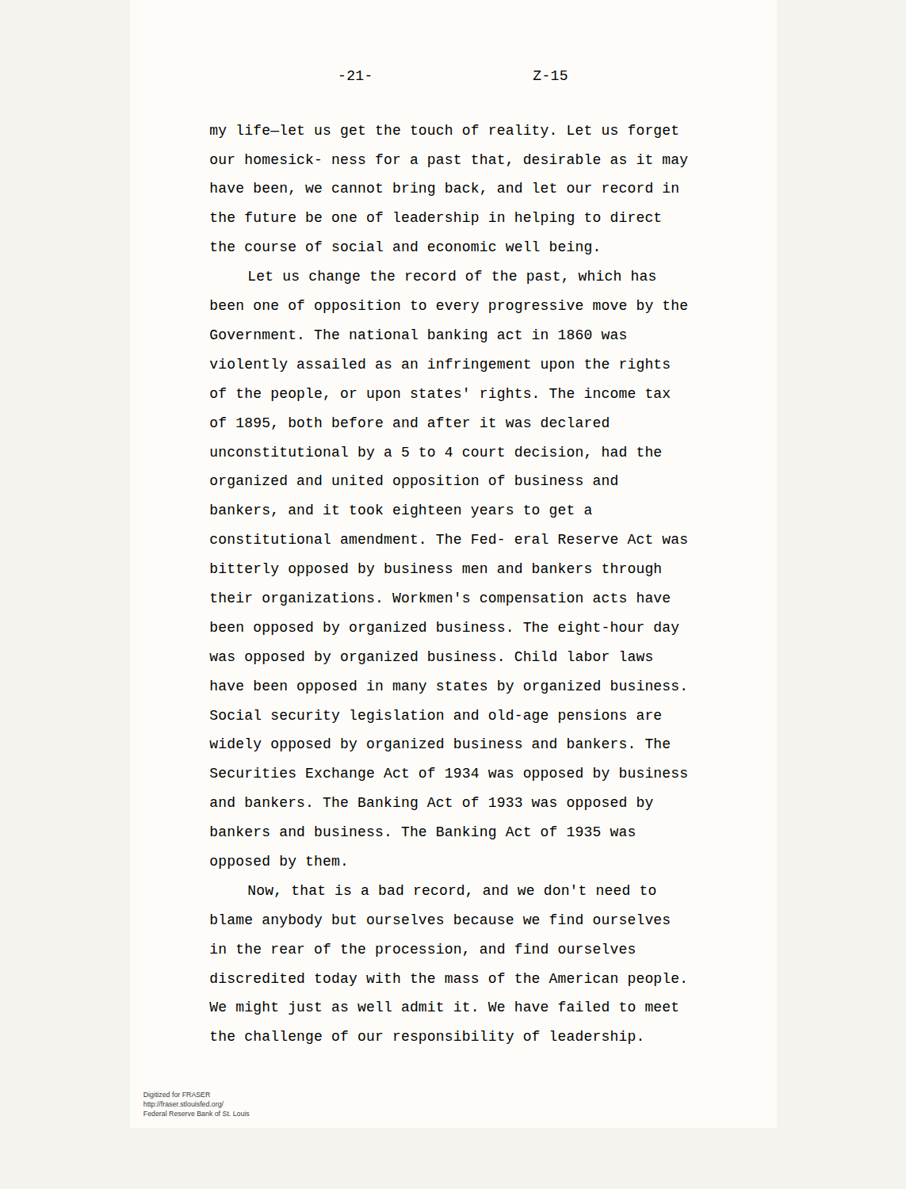-21- Z-15
my life—let us get the touch of reality. Let us forget our homesick- ness for a past that, desirable as it may have been, we cannot bring back, and let our record in the future be one of leadership in helping to direct the course of social and economic well being.
Let us change the record of the past, which has been one of opposition to every progressive move by the Government. The national banking act in 1860 was violently assailed as an infringement upon the rights of the people, or upon states' rights. The income tax of 1895, both before and after it was declared unconstitutional by a 5 to 4 court decision, had the organized and united opposition of business and bankers, and it took eighteen years to get a constitutional amendment. The Fed- eral Reserve Act was bitterly opposed by business men and bankers through their organizations. Workmen's compensation acts have been opposed by organized business. The eight-hour day was opposed by organized business. Child labor laws have been opposed in many states by organized business. Social security legislation and old-age pensions are widely opposed by organized business and bankers. The Securities Exchange Act of 1934 was opposed by business and bankers. The Banking Act of 1933 was opposed by bankers and business. The Banking Act of 1935 was opposed by them.
Now, that is a bad record, and we don't need to blame anybody but ourselves because we find ourselves in the rear of the procession, and find ourselves discredited today with the mass of the American people. We might just as well admit it. We have failed to meet the challenge of our responsibility of leadership.
Digitized for FRASER
http://fraser.stlouisfed.org/
Federal Reserve Bank of St. Louis